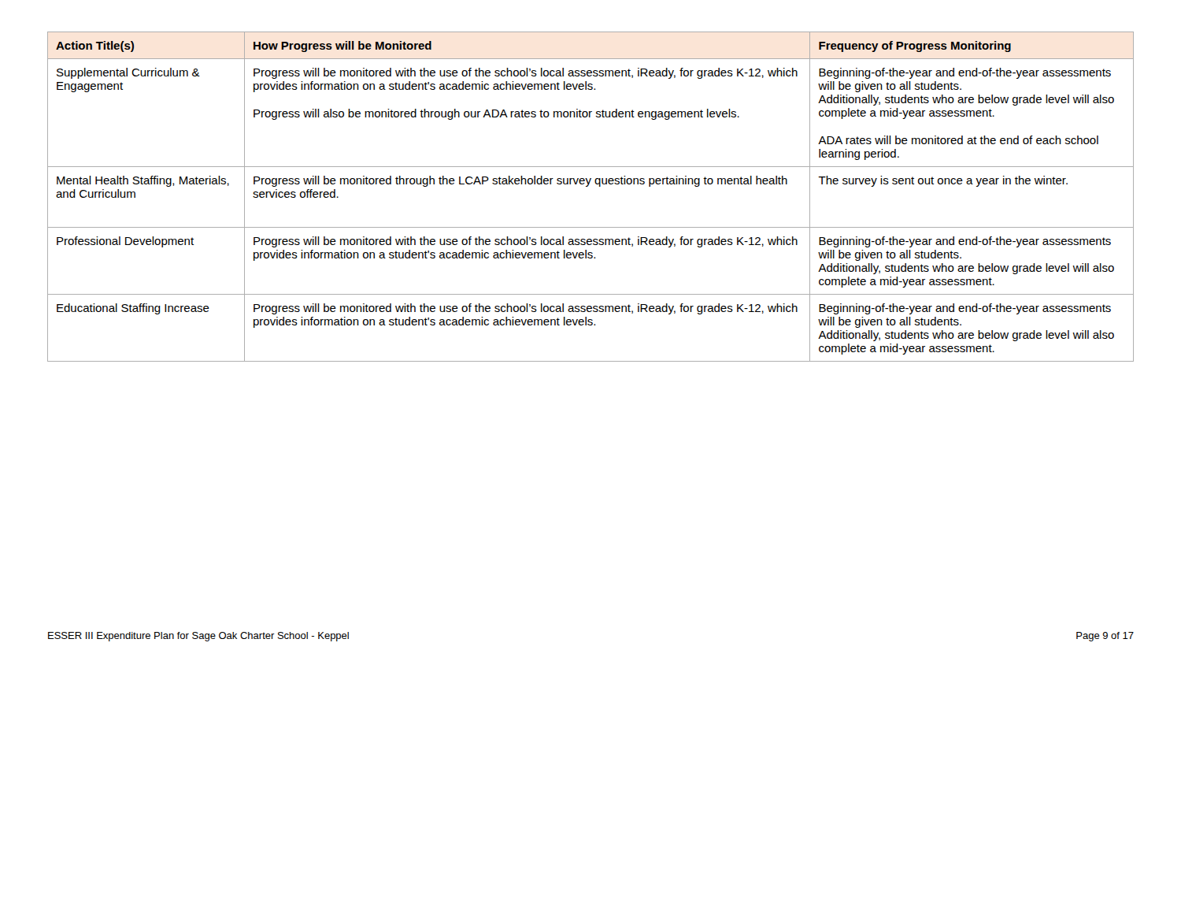| Action Title(s) | How Progress will be Monitored | Frequency of Progress Monitoring |
| --- | --- | --- |
| Supplemental Curriculum & Engagement | Progress will be monitored with the use of the school’s local assessment, iReady, for grades K-12, which provides information on a student's academic achievement levels. Progress will also be monitored through our ADA rates to monitor student engagement levels. | Beginning-of-the-year and end-of-the-year assessments will be given to all students. Additionally, students who are below grade level will also complete a mid-year assessment. ADA rates will be monitored at the end of each school learning period. |
| Mental Health Staffing, Materials, and Curriculum | Progress will be monitored through the LCAP stakeholder survey questions pertaining to mental health services offered. | The survey is sent out once a year in the winter. |
| Professional Development | Progress will be monitored with the use of the school’s local assessment, iReady, for grades K-12, which provides information on a student's academic achievement levels. | Beginning-of-the-year and end-of-the-year assessments will be given to all students. Additionally, students who are below grade level will also complete a mid-year assessment. |
| Educational Staffing Increase | Progress will be monitored with the use of the school’s local assessment, iReady, for grades K-12, which provides information on a student's academic achievement levels. | Beginning-of-the-year and end-of-the-year assessments will be given to all students. Additionally, students who are below grade level will also complete a mid-year assessment. |
ESSER III Expenditure Plan for Sage Oak Charter School - Keppel Page 9 of 17